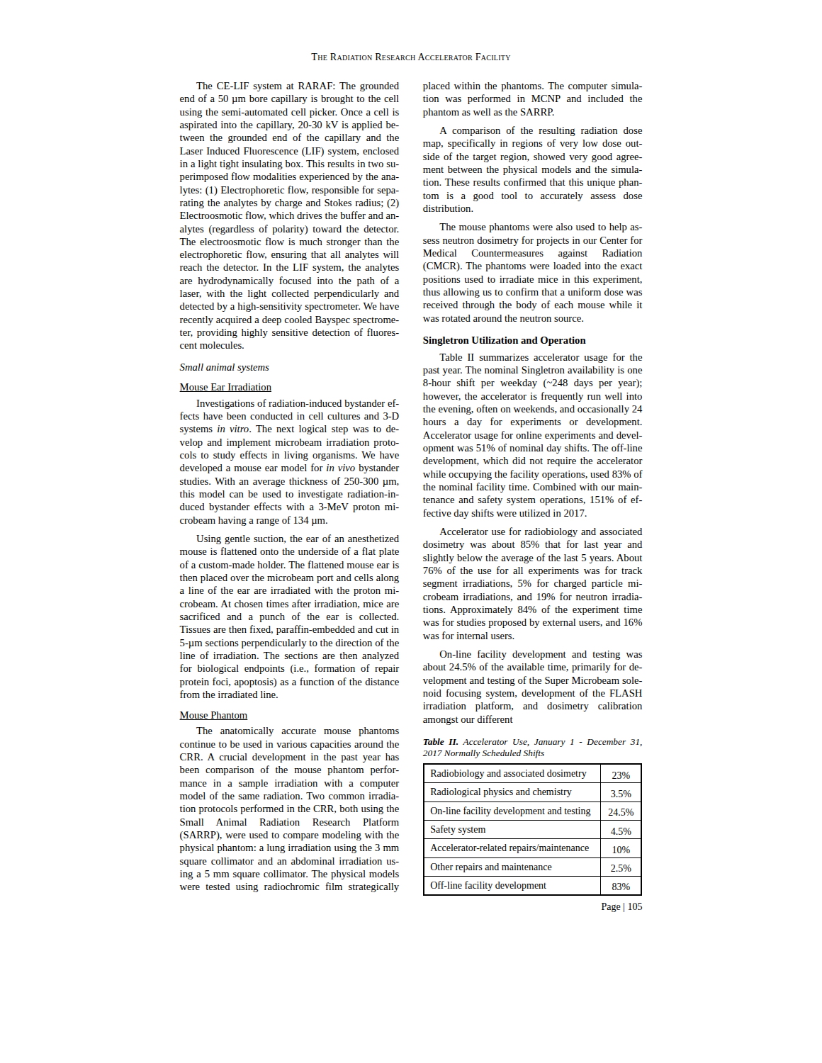The Radiation Research Accelerator Facility
The CE-LIF system at RARAF: The grounded end of a 50 µm bore capillary is brought to the cell using the semi-automated cell picker. Once a cell is aspirated into the capillary, 20-30 kV is applied between the grounded end of the capillary and the Laser Induced Fluorescence (LIF) system, enclosed in a light tight insulating box. This results in two superimposed flow modalities experienced by the analytes: (1) Electrophoretic flow, responsible for separating the analytes by charge and Stokes radius; (2) Electroosmotic flow, which drives the buffer and analytes (regardless of polarity) toward the detector. The electroosmotic flow is much stronger than the electrophoretic flow, ensuring that all analytes will reach the detector. In the LIF system, the analytes are hydrodynamically focused into the path of a laser, with the light collected perpendicularly and detected by a high-sensitivity spectrometer. We have recently acquired a deep cooled Bayspec spectrometer, providing highly sensitive detection of fluorescent molecules.
Small animal systems
Mouse Ear Irradiation
Investigations of radiation-induced bystander effects have been conducted in cell cultures and 3-D systems in vitro. The next logical step was to develop and implement microbeam irradiation protocols to study effects in living organisms. We have developed a mouse ear model for in vivo bystander studies. With an average thickness of 250-300 µm, this model can be used to investigate radiation-induced bystander effects with a 3-MeV proton microbeam having a range of 134 µm.
Using gentle suction, the ear of an anesthetized mouse is flattened onto the underside of a flat plate of a custom-made holder. The flattened mouse ear is then placed over the microbeam port and cells along a line of the ear are irradiated with the proton microbeam. At chosen times after irradiation, mice are sacrificed and a punch of the ear is collected. Tissues are then fixed, paraffin-embedded and cut in 5-µm sections perpendicularly to the direction of the line of irradiation. The sections are then analyzed for biological endpoints (i.e., formation of repair protein foci, apoptosis) as a function of the distance from the irradiated line.
Mouse Phantom
The anatomically accurate mouse phantoms continue to be used in various capacities around the CRR. A crucial development in the past year has been comparison of the mouse phantom performance in a sample irradiation with a computer model of the same radiation. Two common irradiation protocols performed in the CRR, both using the Small Animal Radiation Research Platform (SARRP), were used to compare modeling with the physical phantom: a lung irradiation using the 3 mm square collimator and an abdominal irradiation using a 5 mm square collimator. The physical models were tested using radiochromic film strategically placed within the phantoms. The computer simulation was performed in MCNP and included the phantom as well as the SARRP.
A comparison of the resulting radiation dose map, specifically in regions of very low dose outside of the target region, showed very good agreement between the physical models and the simulation. These results confirmed that this unique phantom is a good tool to accurately assess dose distribution.
The mouse phantoms were also used to help assess neutron dosimetry for projects in our Center for Medical Countermeasures against Radiation (CMCR). The phantoms were loaded into the exact positions used to irradiate mice in this experiment, thus allowing us to confirm that a uniform dose was received through the body of each mouse while it was rotated around the neutron source.
Singletron Utilization and Operation
Table II summarizes accelerator usage for the past year. The nominal Singletron availability is one 8-hour shift per weekday (~248 days per year); however, the accelerator is frequently run well into the evening, often on weekends, and occasionally 24 hours a day for experiments or development. Accelerator usage for online experiments and development was 51% of nominal day shifts. The off-line development, which did not require the accelerator while occupying the facility operations, used 83% of the nominal facility time. Combined with our maintenance and safety system operations, 151% of effective day shifts were utilized in 2017.
Accelerator use for radiobiology and associated dosimetry was about 85% that for last year and slightly below the average of the last 5 years. About 76% of the use for all experiments was for track segment irradiations, 5% for charged particle microbeam irradiations, and 19% for neutron irradiations. Approximately 84% of the experiment time was for studies proposed by external users, and 16% was for internal users.
On-line facility development and testing was about 24.5% of the available time, primarily for development and testing of the Super Microbeam solenoid focusing system, development of the FLASH irradiation platform, and dosimetry calibration amongst our different
Table II. Accelerator Use, January 1 - December 31, 2017 Normally Scheduled Shifts
| Radiobiology and associated dosimetry | 23% |
| Radiological physics and chemistry | 3.5% |
| On-line facility development and testing | 24.5% |
| Safety system | 4.5% |
| Accelerator-related repairs/maintenance | 10% |
| Other repairs and maintenance | 2.5% |
| Off-line facility development | 83% |
Page|105